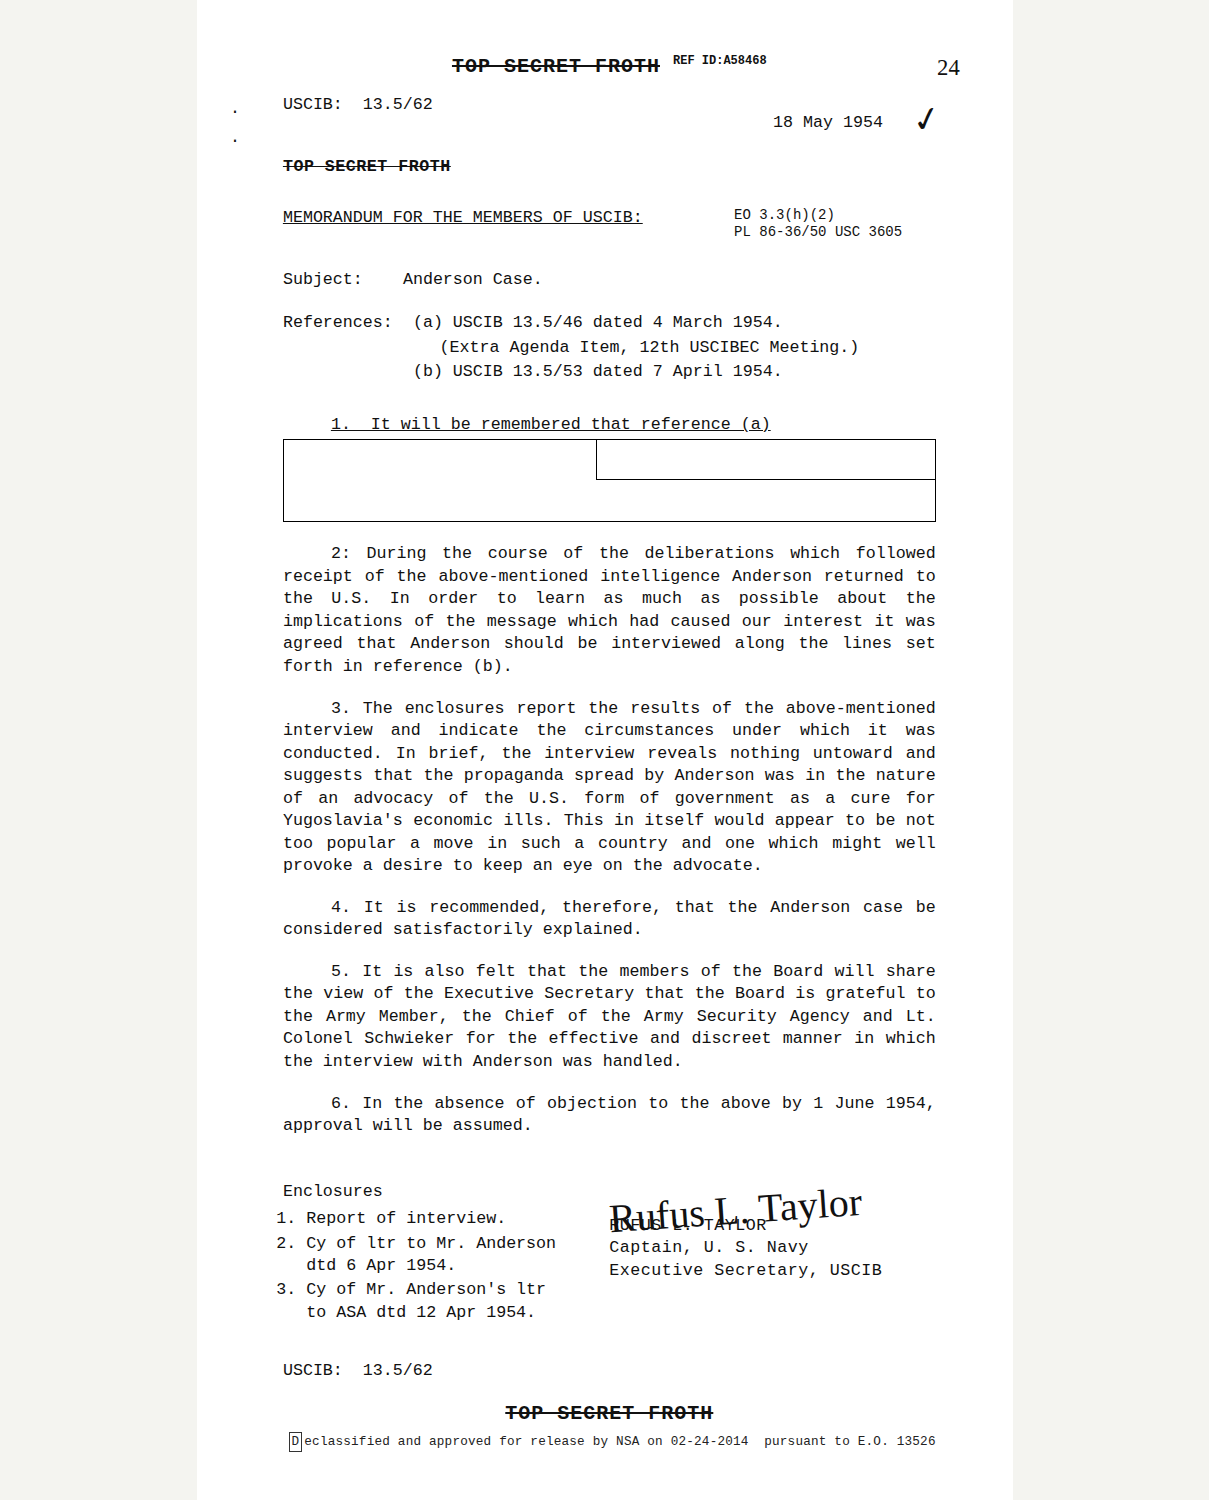TOP SECRET FROTH REF ID:A58468
24
·
·
USCIB: 13.5/62
18 May 1954
✓
TOP SECRET FROTH
MEMORANDUM FOR THE MEMBERS OF USCIB:
EO 3.3(h)(2)
PL 86-36/50 USC 3605
Subject: Anderson Case.
References:
(a) USCIB 13.5/46 dated 4 March 1954.
(Extra Agenda Item, 12th USCIBEC Meeting.)
(b) USCIB 13.5/53 dated 7 April 1954.
1. It will be remembered that reference (a)
2: During the course of the deliberations which followed receipt of the above-mentioned intelligence Anderson returned to the U.S. In order to learn as much as possible about the implications of the message which had caused our interest it was agreed that Anderson should be interviewed along the lines set forth in reference (b).
3. The enclosures report the results of the above-mentioned interview and indicate the circumstances under which it was conducted. In brief, the interview reveals nothing untoward and suggests that the propaganda spread by Anderson was in the nature of an advocacy of the U.S. form of government as a cure for Yugoslavia's economic ills. This in itself would appear to be not too popular a move in such a country and one which might well provoke a desire to keep an eye on the advocate.
4. It is recommended, therefore, that the Anderson case be considered satisfactorily explained.
5. It is also felt that the members of the Board will share the view of the Executive Secretary that the Board is grateful to the Army Member, the Chief of the Army Security Agency and Lt. Colonel Schwieker for the effective and discreet manner in which the interview with Anderson was handled.
6. In the absence of objection to the above by 1 June 1954, approval will be assumed.
Enclosures
Report of interview.
Cy of ltr to Mr. Anderson
dtd 6 Apr 1954.
Cy of Mr. Anderson's ltr
to ASA dtd 12 Apr 1954.
Rufus L. Taylor
RUFUS L. TAYLOR
Captain, U. S. Navy
Executive Secretary, USCIB
USCIB: 13.5/62
TOP SECRET FROTH
Declassified and approved for release by NSA on 02-24-2014 pursuant to E.O. 13526